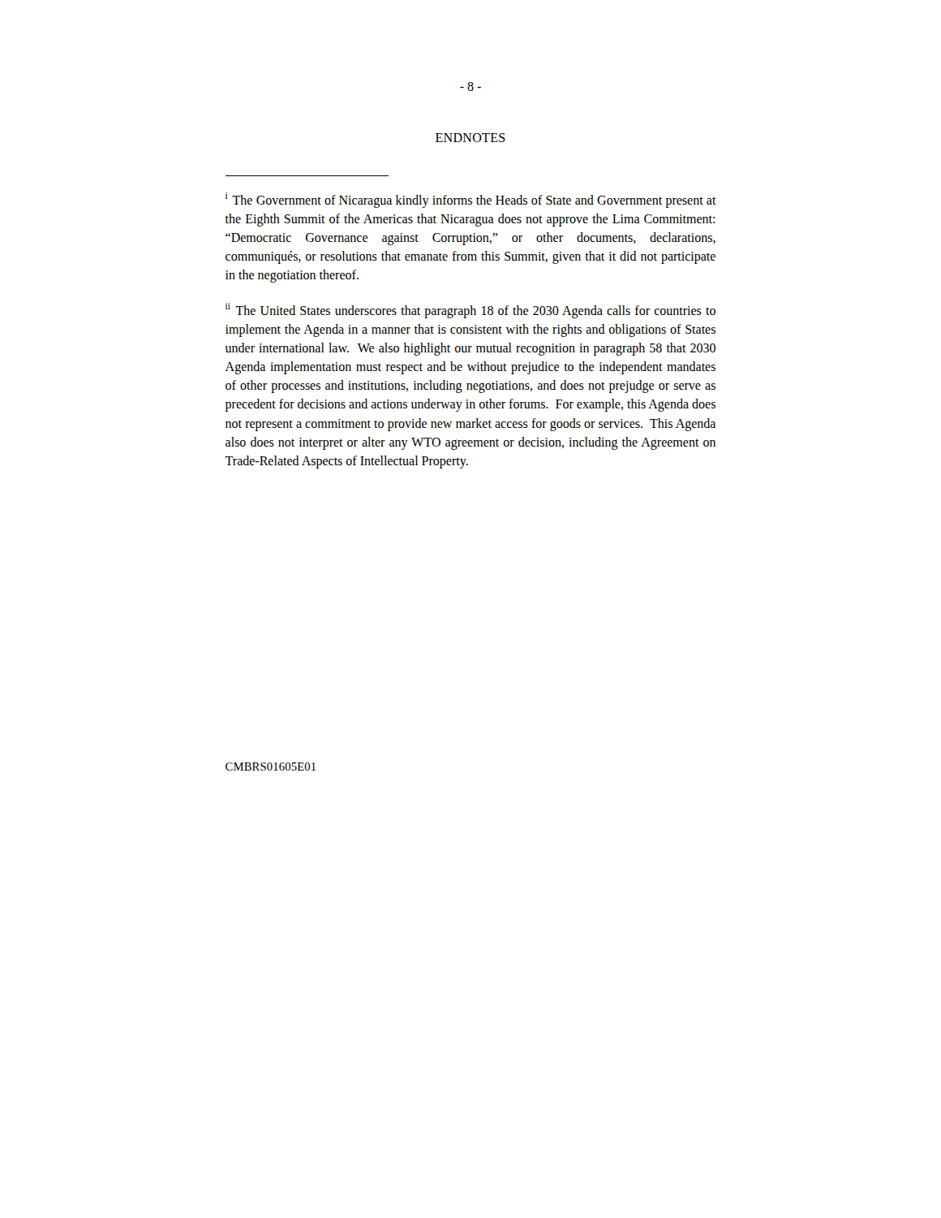- 8 -
ENDNOTES
i The Government of Nicaragua kindly informs the Heads of State and Government present at the Eighth Summit of the Americas that Nicaragua does not approve the Lima Commitment: “Democratic Governance against Corruption,” or other documents, declarations, communiqués, or resolutions that emanate from this Summit, given that it did not participate in the negotiation thereof.
ii The United States underscores that paragraph 18 of the 2030 Agenda calls for countries to implement the Agenda in a manner that is consistent with the rights and obligations of States under international law. We also highlight our mutual recognition in paragraph 58 that 2030 Agenda implementation must respect and be without prejudice to the independent mandates of other processes and institutions, including negotiations, and does not prejudge or serve as precedent for decisions and actions underway in other forums. For example, this Agenda does not represent a commitment to provide new market access for goods or services. This Agenda also does not interpret or alter any WTO agreement or decision, including the Agreement on Trade-Related Aspects of Intellectual Property.
CMBRS01605E01